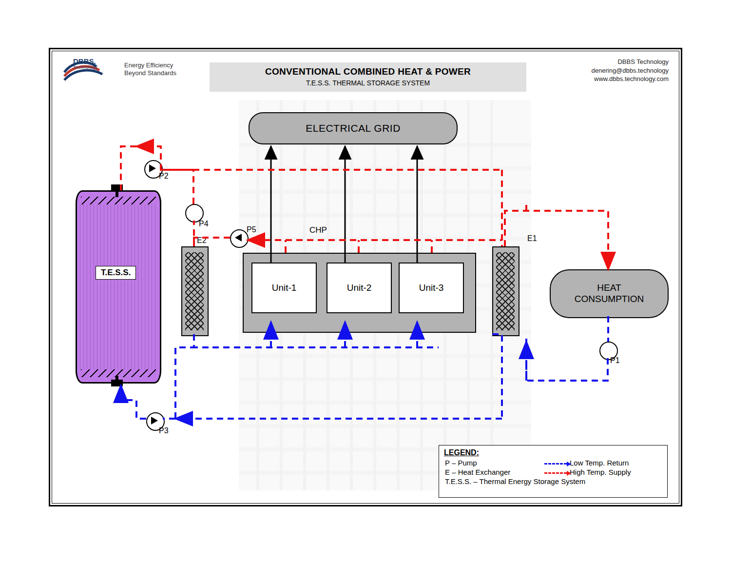DBBS.Technology
Energy Efficiency
Beyond Standards
CONVENTIONAL COMBINED HEAT & POWER
T.E.S.S. THERMAL STORAGE SYSTEM
DBBS Technology
denering@dbbs.technology
www.dbbs.technology.com
ELECTRICAL GRID
CHP
Unit-1
Unit-2
Unit-3
E2
E1
T.E.S.S.
HEAT
CONSUMPTION
P1
P2
P3
P4
P5
LEGEND:
| P – Pump | Low Temp. Return |
| E – Heat Exchanger | High Temp. Supply |
| T.E.S.S. – Thermal Energy Storage System |